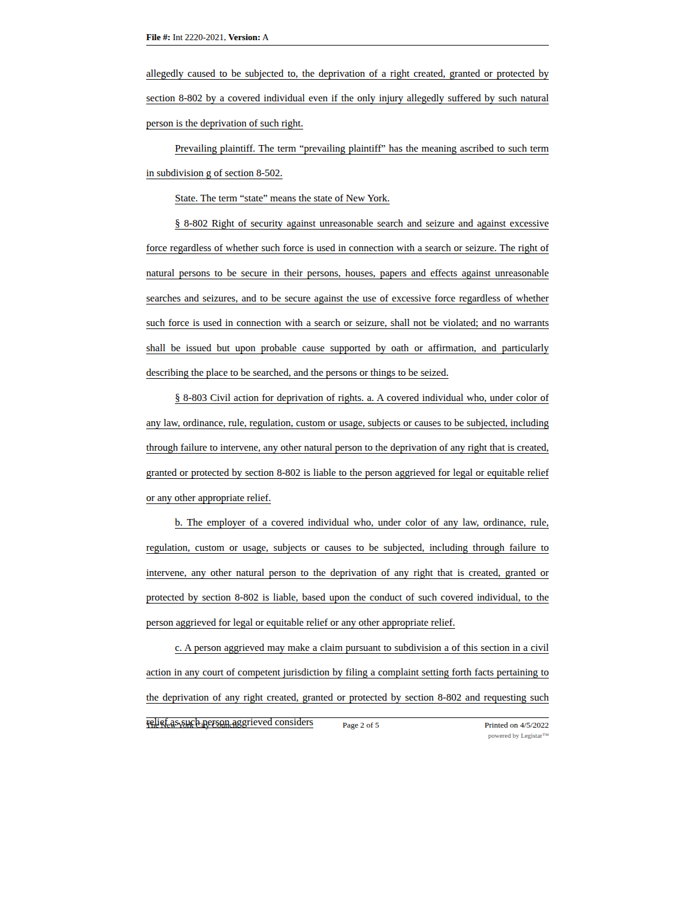File #: Int 2220-2021, Version: A
allegedly caused to be subjected to, the deprivation of a right created, granted or protected by section 8-802 by a covered individual even if the only injury allegedly suffered by such natural person is the deprivation of such right.
Prevailing plaintiff. The term “prevailing plaintiff” has the meaning ascribed to such term in subdivision g of section 8-502.
State. The term “state” means the state of New York.
§ 8-802 Right of security against unreasonable search and seizure and against excessive force regardless of whether such force is used in connection with a search or seizure. The right of natural persons to be secure in their persons, houses, papers and effects against unreasonable searches and seizures, and to be secure against the use of excessive force regardless of whether such force is used in connection with a search or seizure, shall not be violated; and no warrants shall be issued but upon probable cause supported by oath or affirmation, and particularly describing the place to be searched, and the persons or things to be seized.
§ 8-803 Civil action for deprivation of rights. a. A covered individual who, under color of any law, ordinance, rule, regulation, custom or usage, subjects or causes to be subjected, including through failure to intervene, any other natural person to the deprivation of any right that is created, granted or protected by section 8-802 is liable to the person aggrieved for legal or equitable relief or any other appropriate relief.
b. The employer of a covered individual who, under color of any law, ordinance, rule, regulation, custom or usage, subjects or causes to be subjected, including through failure to intervene, any other natural person to the deprivation of any right that is created, granted or protected by section 8-802 is liable, based upon the conduct of such covered individual, to the person aggrieved for legal or equitable relief or any other appropriate relief.
c. A person aggrieved may make a claim pursuant to subdivision a of this section in a civil action in any court of competent jurisdiction by filing a complaint setting forth facts pertaining to the deprivation of any right created, granted or protected by section 8-802 and requesting such relief as such person aggrieved considers
The New York City Council
Page 2 of 5
Printed on 4/5/2022 powered by Legistar™